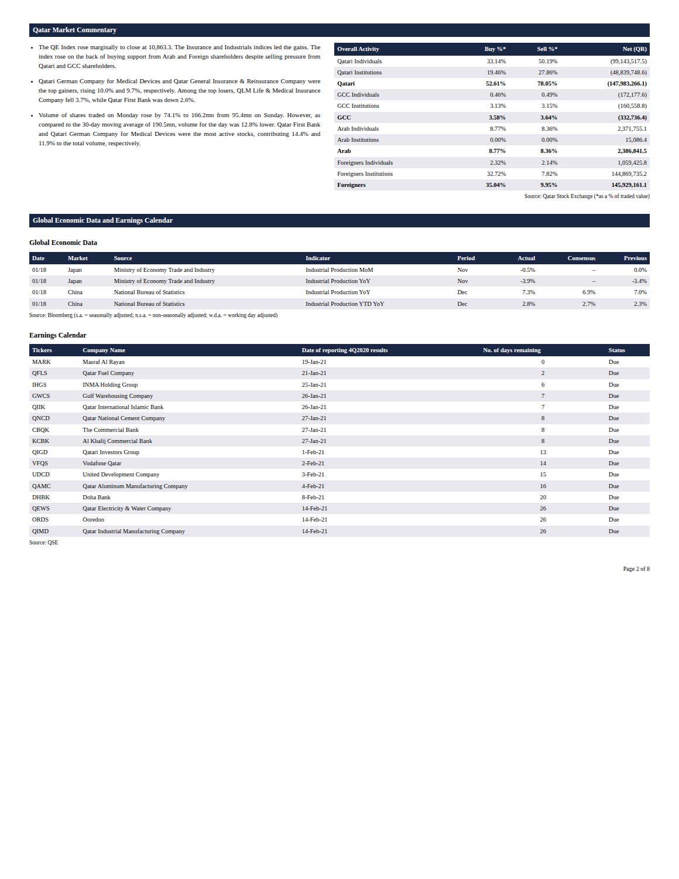Qatar Market Commentary
The QE Index rose marginally to close at 10,863.3. The Insurance and Industrials indices led the gains. The index rose on the back of buying support from Arab and Foreign shareholders despite selling pressure from Qatari and GCC shareholders.
Qatari German Company for Medical Devices and Qatar General Insurance & Reinsurance Company were the top gainers, rising 10.0% and 9.7%, respectively. Among the top losers, QLM Life & Medical Insurance Company fell 3.7%, while Qatar First Bank was down 2.6%.
Volume of shares traded on Monday rose by 74.1% to 166.2mn from 95.4mn on Sunday. However, as compared to the 30-day moving average of 190.5mn, volume for the day was 12.8% lower. Qatar First Bank and Qatari German Company for Medical Devices were the most active stocks, contributing 14.4% and 11.9% to the total volume, respectively.
| Overall Activity | Buy %* | Sell %* | Net (QR) |
| --- | --- | --- | --- |
| Qatari Individuals | 33.14% | 50.19% | (99,143,517.5) |
| Qatari Institutions | 19.46% | 27.86% | (48,839,748.6) |
| Qatari | 52.61% | 78.05% | (147,983,266.1) |
| GCC Individuals | 0.46% | 0.49% | (172,177.6) |
| GCC Institutions | 3.13% | 3.15% | (160,558.8) |
| GCC | 3.58% | 3.64% | (332,736.4) |
| Arab Individuals | 8.77% | 8.36% | 2,371,755.1 |
| Arab Institutions | 0.00% | 0.00% | 15,086.4 |
| Arab | 8.77% | 8.36% | 2,386,841.5 |
| Foreigners Individuals | 2.32% | 2.14% | 1,059,425.8 |
| Foreigners Institutions | 32.72% | 7.82% | 144,869,735.2 |
| Foreigners | 35.04% | 9.95% | 145,929,161.1 |
Source: Qatar Stock Exchange (*as a % of traded value)
Global Economic Data and Earnings Calendar
Global Economic Data
| Date | Market | Source | Indicator | Period | Actual | Consensus | Previous |
| --- | --- | --- | --- | --- | --- | --- | --- |
| 01/18 | Japan | Ministry of Economy Trade and Industry | Industrial Production MoM | Nov | -0.5% | – | 0.0% |
| 01/18 | Japan | Ministry of Economy Trade and Industry | Industrial Production YoY | Nov | -3.9% | – | -3.4% |
| 01/18 | China | National Bureau of Statistics | Industrial Production YoY | Dec | 7.3% | 6.9% | 7.0% |
| 01/18 | China | National Bureau of Statistics | Industrial Production YTD YoY | Dec | 2.8% | 2.7% | 2.3% |
Source: Bloomberg (s.a. = seasonally adjusted; n.s.a. = non-seasonally adjusted; w.d.a. = working day adjusted)
Earnings Calendar
| Tickers | Company Name | Date of reporting 4Q2020 results | No. of days remaining | Status |
| --- | --- | --- | --- | --- |
| MARK | Masraf Al Rayan | 19-Jan-21 | 0 | Due |
| QFLS | Qatar Fuel Company | 21-Jan-21 | 2 | Due |
| IHGS | INMA Holding Group | 25-Jan-21 | 6 | Due |
| GWCS | Gulf Warehousing Company | 26-Jan-21 | 7 | Due |
| QIIK | Qatar International Islamic Bank | 26-Jan-21 | 7 | Due |
| QNCD | Qatar National Cement Company | 27-Jan-21 | 8 | Due |
| CBQK | The Commercial Bank | 27-Jan-21 | 8 | Due |
| KCBK | Al Khalij Commercial Bank | 27-Jan-21 | 8 | Due |
| QIGD | Qatari Investors Group | 1-Feb-21 | 13 | Due |
| VFQS | Vodafone Qatar | 2-Feb-21 | 14 | Due |
| UDCD | United Development Company | 3-Feb-21 | 15 | Due |
| QAMC | Qatar Aluminum Manufacturing Company | 4-Feb-21 | 16 | Due |
| DHBK | Doha Bank | 8-Feb-21 | 20 | Due |
| QEWS | Qatar Electricity & Water Company | 14-Feb-21 | 26 | Due |
| ORDS | Ooredoo | 14-Feb-21 | 26 | Due |
| QIMD | Qatar Industrial Manufacturing Company | 14-Feb-21 | 26 | Due |
Source: QSE
Page 2 of 8